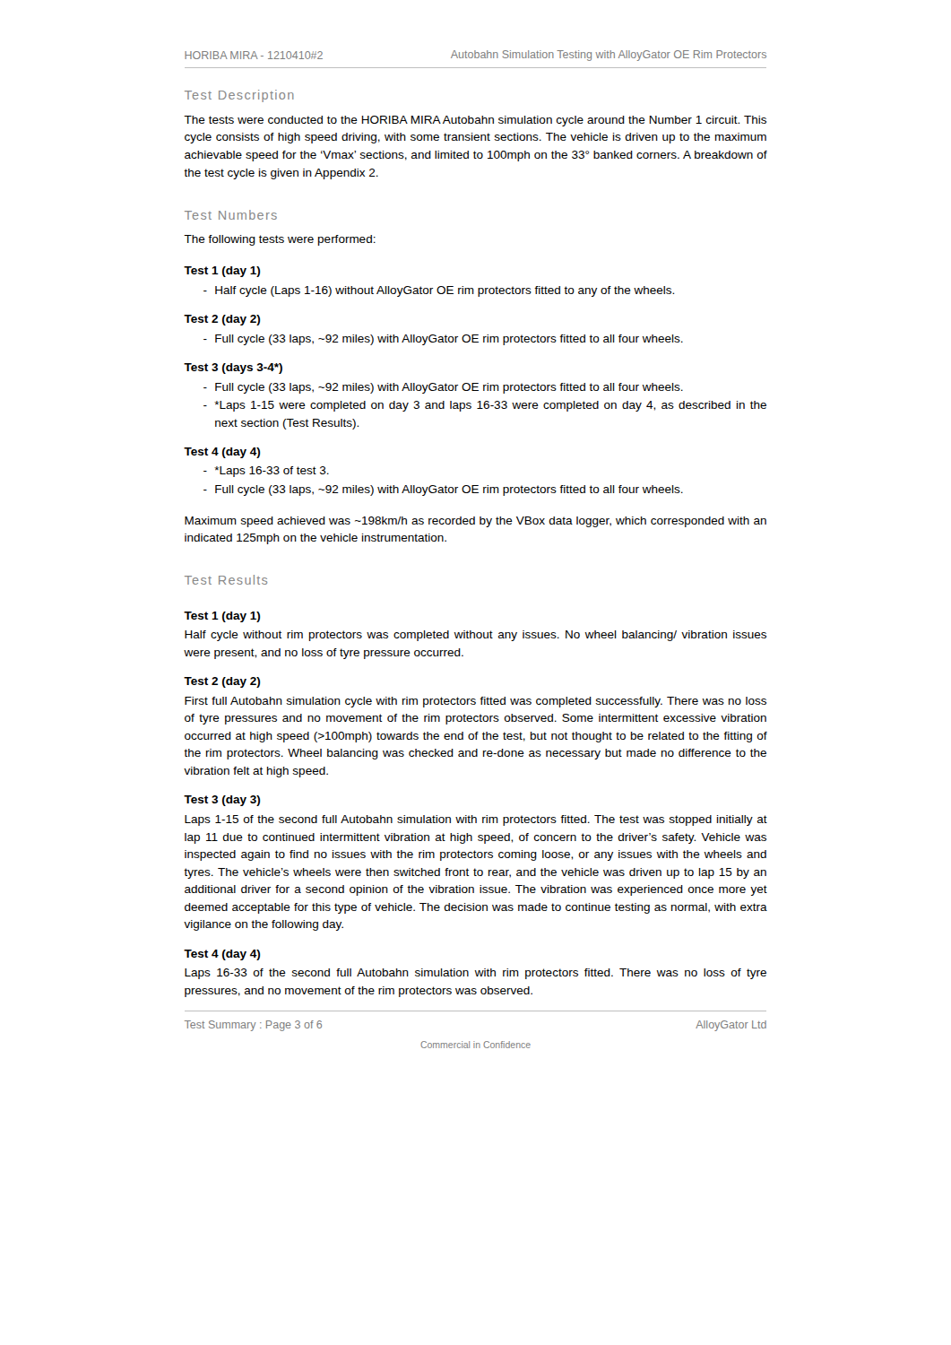HORIBA MIRA - 1210410#2
Autobahn Simulation Testing with AlloyGator OE Rim Protectors
Test Description
The tests were conducted to the HORIBA MIRA Autobahn simulation cycle around the Number 1 circuit. This cycle consists of high speed driving, with some transient sections. The vehicle is driven up to the maximum achievable speed for the ‘Vmax’ sections, and limited to 100mph on the 33° banked corners. A breakdown of the test cycle is given in Appendix 2.
Test Numbers
The following tests were performed:
Test 1 (day 1)
Half cycle (Laps 1-16) without AlloyGator OE rim protectors fitted to any of the wheels.
Test 2 (day 2)
Full cycle (33 laps, ~92 miles) with AlloyGator OE rim protectors fitted to all four wheels.
Test 3 (days 3-4*)
Full cycle (33 laps, ~92 miles) with AlloyGator OE rim protectors fitted to all four wheels.
*Laps 1-15 were completed on day 3 and laps 16-33 were completed on day 4, as described in the next section (Test Results).
Test 4 (day 4)
*Laps 16-33 of test 3.
Full cycle (33 laps, ~92 miles) with AlloyGator OE rim protectors fitted to all four wheels.
Maximum speed achieved was ~198km/h as recorded by the VBox data logger, which corresponded with an indicated 125mph on the vehicle instrumentation.
Test Results
Test 1 (day 1)
Half cycle without rim protectors was completed without any issues. No wheel balancing/ vibration issues were present, and no loss of tyre pressure occurred.
Test 2 (day 2)
First full Autobahn simulation cycle with rim protectors fitted was completed successfully. There was no loss of tyre pressures and no movement of the rim protectors observed. Some intermittent excessive vibration occurred at high speed (>100mph) towards the end of the test, but not thought to be related to the fitting of the rim protectors. Wheel balancing was checked and re-done as necessary but made no difference to the vibration felt at high speed.
Test 3 (day 3)
Laps 1-15 of the second full Autobahn simulation with rim protectors fitted. The test was stopped initially at lap 11 due to continued intermittent vibration at high speed, of concern to the driver’s safety. Vehicle was inspected again to find no issues with the rim protectors coming loose, or any issues with the wheels and tyres. The vehicle’s wheels were then switched front to rear, and the vehicle was driven up to lap 15 by an additional driver for a second opinion of the vibration issue. The vibration was experienced once more yet deemed acceptable for this type of vehicle. The decision was made to continue testing as normal, with extra vigilance on the following day.
Test 4 (day 4)
Laps 16-33 of the second full Autobahn simulation with rim protectors fitted. There was no loss of tyre pressures, and no movement of the rim protectors was observed.
Test Summary : Page 3 of 6
AlloyGator Ltd
Commercial in Confidence